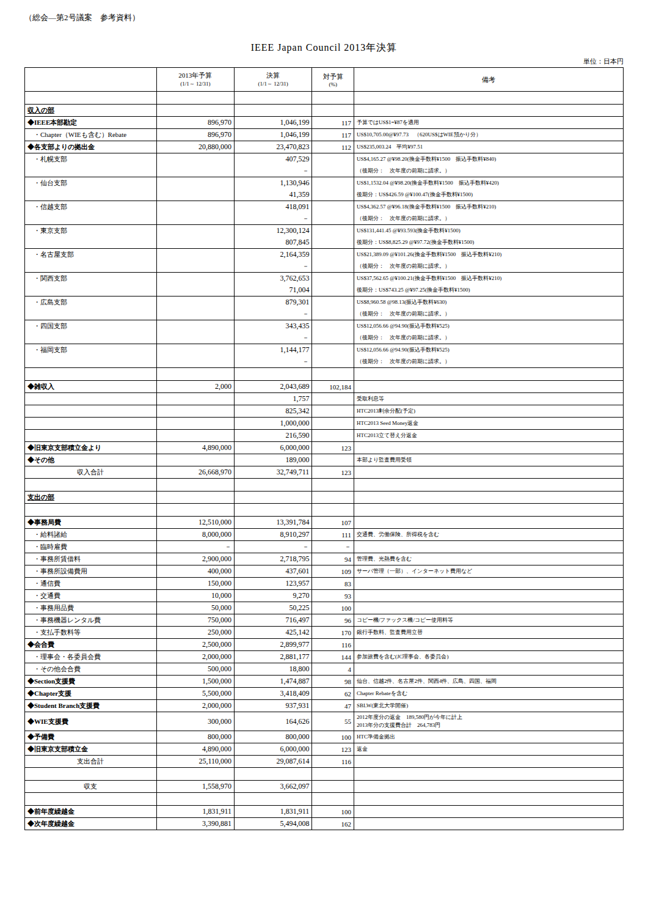（総会―第2号議案　参考資料）
IEEE Japan Council 2013年決算
単位：日本円
| | 2013年予算 (1/1～ 12/31) | 決算 (1/1～ 12/31) | 対予算 (%) | 備考 |
| --- | --- | --- | --- | --- |
| 収入の部 | | | | |
| ◆IEEE本部勘定 | 896,970 | 1,046,199 | 117 | 予算ではUS$1=¥87を適用 |
| ・Chapter（WIEも含む）Rebate | 896,970 | 1,046,199 | 117 | US$10,705.00@¥97.73 （620US$はWIE預かり分） |
| ◆各支部よりの拠出金 | 20,880,000 | 23,470,823 | 112 | US$235,003.24 平均¥97.51 |
| ・札幌支部 | | 407,529 | | US$4,165.27 @¥98.20(換金手数料¥1500 振込手数料¥840) |
| | | － | | （後期分： 次年度の前期に請求。） |
| ・仙台支部 | | 1,130,946 | | US$1,1532.04 @¥98.20(換金手数料¥1500 振込手数料¥420) |
| | | 41,359 | | 後期分：US$426.59 @¥100.47(換金手数料¥1500) |
| ・信越支部 | | 418,091 | | US$4,362.57 @¥96.18(換金手数料¥1500 振込手数料¥210) |
| | | － | | （後期分： 次年度の前期に請求。） |
| ・東京支部 | | 12,300,124 | | US$131,441.45 @¥93.593(換金手数料¥1500) |
| | | 807,845 | | 後期分：US$8,825.29 @¥97.72(換金手数料¥1500) |
| ・名古屋支部 | | 2,164,359 | | US$21,389.09 @¥101.26(換金手数料¥1500 振込手数料¥210) |
| | | － | | （後期分： 次年度の前期に請求。） |
| ・関西支部 | | 3,762,653 | | US$37,562.65 @¥100.21(換金手数料¥1500 振込手数料¥210) |
| | | 71,004 | | 後期分：US$743.25 @¥97.25(換金手数料¥1500) |
| ・広島支部 | | 879,301 | | US$8,960.58 @98.13(振込手数料¥630) |
| | | － | | （後期分： 次年度の前期に請求。） |
| ・四国支部 | | 343,435 | | US$12,056.66 @94.90(振込手数料¥525) |
| | | － | | （後期分： 次年度の前期に請求。） |
| ・福岡支部 | | 1,144,177 | | US$12,056.66 @94.90(振込手数料¥525) |
| | | － | | （後期分： 次年度の前期に請求。） |
| ◆雑収入 | 2,000 | 2,043,689 | 102,184 | |
| | | 1,757 | | 受取利息等 |
| | | 825,342 | | HTC2013剰余分配(予定) |
| | | 1,000,000 | | HTC2013 Seed Money返金 |
| | | 216,590 | | HTC2013立て替え分返金 |
| ◆旧東京支部積立金より | 4,890,000 | 6,000,000 | 123 | |
| ◆その他 | | 189,000 | | 本部より監査費用受領 |
| 収入合計 | 26,668,970 | 32,749,711 | 123 | |
| 支出の部 | | | | |
| ◆事務局費 | 12,510,000 | 13,391,784 | 107 | |
| ・給料諸給 | 8,000,000 | 8,910,297 | 111 | 交通費、労働保険、所得税を含む |
| ・臨時雇費 | － | － | － | |
| ・事務所賃借料 | 2,900,000 | 2,718,795 | 94 | 管理費、光熱費を含む |
| ・事務所設備費用 | 400,000 | 437,601 | 109 | サーバ管理（一部）、インターネット費用など |
| ・通信費 | 150,000 | 123,957 | 83 | |
| ・交通費 | 10,000 | 9,270 | 93 | |
| ・事務用品費 | 50,000 | 50,225 | 100 | |
| ・事務機器レンタル費 | 750,000 | 716,497 | 96 | コピー機/ファックス機/コピー使用料等 |
| ・支払手数料等 | 250,000 | 425,142 | 170 | 銀行手数料、監査費用立替 |
| ◆会合費 | 2,500,000 | 2,899,977 | 116 | |
| ・理事会・各委員会費 | 2,000,000 | 2,881,177 | 144 | 参加旅費を含む(JC理事会、各委員会) |
| ・その他会合費 | 500,000 | 18,800 | 4 | |
| ◆Section支援費 | 1,500,000 | 1,474,887 | 98 | 仙台、信越2件、名古屋2件、関西4件、広島、四国、福岡 |
| ◆Chapter支援 | 5,500,000 | 3,418,409 | 62 | Chapter Rebateを含む |
| ◆Student Branch支援費 | 2,000,000 | 937,931 | 47 | SBLW(東北大学開催) |
| ◆WIE支援費 | 300,000 | 164,626 | 55 | 2012年度分の返金 189,580円が今年に計上 2013年分の支援費合計 264,783円 |
| ◆予備費 | 800,000 | 800,000 | 100 | HTC準備金拠出 |
| ◆旧東京支部積立金 | 4,890,000 | 6,000,000 | 123 | 返金 |
| 支出合計 | 25,110,000 | 29,087,614 | 116 | |
| 収支 | 1,558,970 | 3,662,097 | | |
| ◆前年度繰越金 | 1,831,911 | 1,831,911 | 100 | |
| ◆次年度繰越金 | 3,390,881 | 5,494,008 | 162 | |